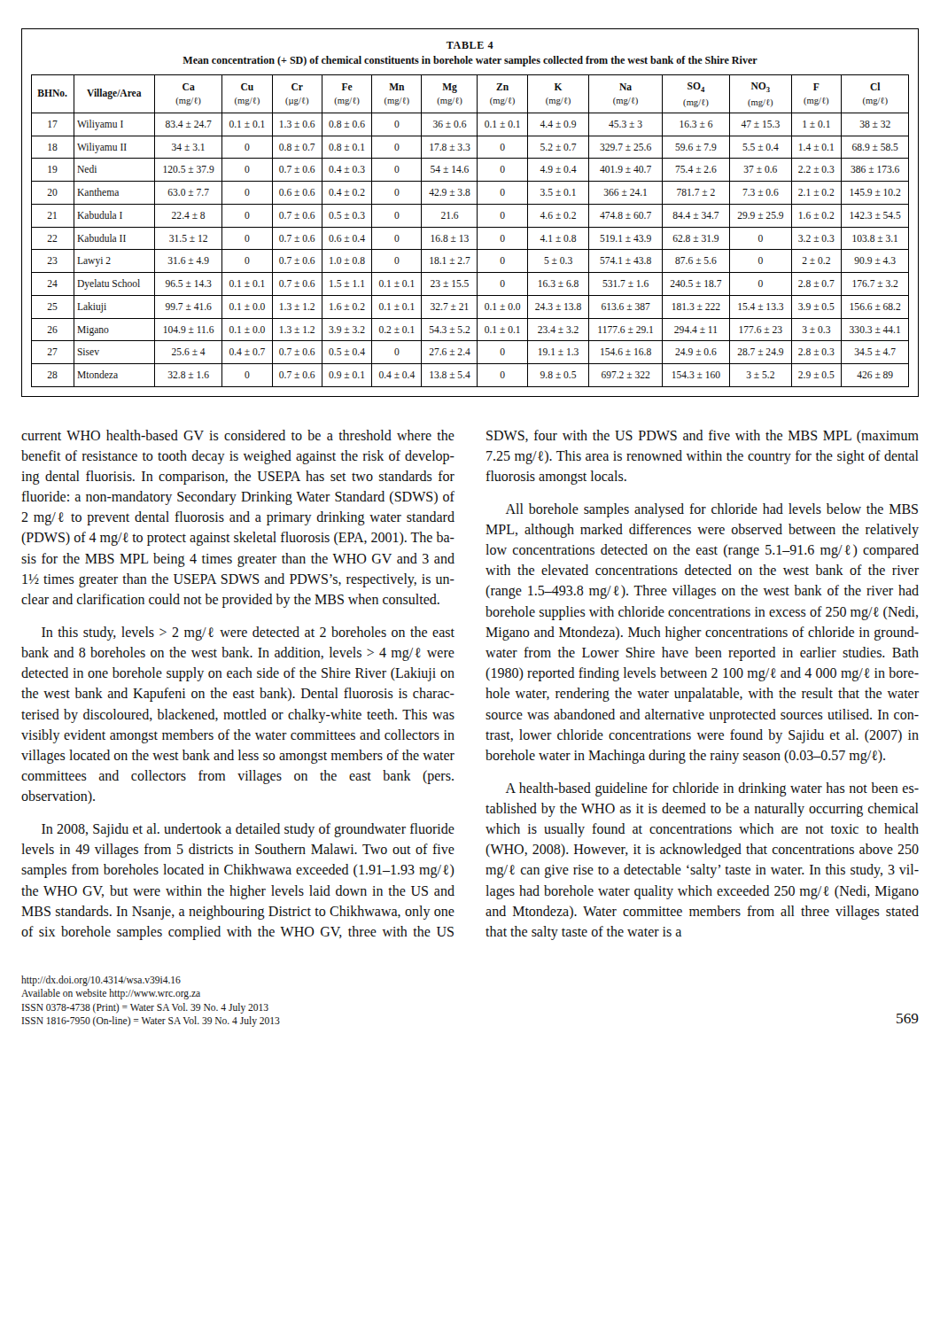TABLE 4 Mean concentration (+ SD) of chemical constituents in borehole water samples collected from the west bank of the Shire River
| BHNo. | Village/Area | Ca (mg/ℓ) | Cu (mg/ℓ) | Cr (µg/ℓ) | Fe (mg/ℓ) | Mn (mg/ℓ) | Mg (mg/ℓ) | Zn (mg/ℓ) | K (mg/ℓ) | Na (mg/ℓ) | SO 4 (mg/ℓ) | NO 3 (mg/ℓ) | F (mg/ℓ) | Cl (mg/ℓ) |
| --- | --- | --- | --- | --- | --- | --- | --- | --- | --- | --- | --- | --- | --- | --- |
| 17 | Wiliyamu I | 83.4 ± 24.7 | 0.1 ± 0.1 | 1.3 ± 0.6 | 0.8 ± 0.6 | 0 | 36 ± 0.6 | 0.1 ± 0.1 | 4.4 ± 0.9 | 45.3 ± 3 | 16.3 ± 6 | 47 ± 15.3 | 1 ± 0.1 | 38 ± 32 |
| 18 | Wiliyamu II | 34 ± 3.1 | 0 | 0.8 ± 0.7 | 0.8 ± 0.1 | 0 | 17.8 ± 3.3 | 0 | 5.2 ± 0.7 | 329.7 ± 25.6 | 59.6 ± 7.9 | 5.5 ± 0.4 | 1.4 ± 0.1 | 68.9 ± 58.5 |
| 19 | Nedi | 120.5 ± 37.9 | 0 | 0.7 ± 0.6 | 0.4 ± 0.3 | 0 | 54 ± 14.6 | 0 | 4.9 ± 0.4 | 401.9 ± 40.7 | 75.4 ± 2.6 | 37 ± 0.6 | 2.2 ± 0.3 | 386 ± 173.6 |
| 20 | Kanthema | 63.0 ± 7.7 | 0 | 0.6 ± 0.6 | 0.4 ± 0.2 | 0 | 42.9 ± 3.8 | 0 | 3.5 ± 0.1 | 366 ± 24.1 | 781.7 ± 2 | 7.3 ± 0.6 | 2.1 ± 0.2 | 145.9 ± 10.2 |
| 21 | Kabudula I | 22.4 ± 8 | 0 | 0.7 ± 0.6 | 0.5 ± 0.3 | 0 | 21.6 | 0 | 4.6 ± 0.2 | 474.8 ± 60.7 | 84.4 ± 34.7 | 29.9 ± 25.9 | 1.6 ± 0.2 | 142.3 ± 54.5 |
| 22 | Kabudula II | 31.5 ± 12 | 0 | 0.7 ± 0.6 | 0.6 ± 0.4 | 0 | 16.8 ± 13 | 0 | 4.1 ± 0.8 | 519.1 ± 43.9 | 62.8 ± 31.9 | 0 | 3.2 ± 0.3 | 103.8 ± 3.1 |
| 23 | Lawyi 2 | 31.6 ± 4.9 | 0 | 0.7 ± 0.6 | 1.0 ± 0.8 | 0 | 18.1 ± 2.7 | 0 | 5 ± 0.3 | 574.1 ± 43.8 | 87.6 ± 5.6 | 0 | 2 ± 0.2 | 90.9 ± 4.3 |
| 24 | Dyelatu School | 96.5 ± 14.3 | 0.1 ± 0.1 | 0.7 ± 0.6 | 1.5 ± 1.1 | 0.1 ± 0.1 | 23 ± 15.5 | 0 | 16.3 ± 6.8 | 531.7 ± 1.6 | 240.5 ± 18.7 | 0 | 2.8 ± 0.7 | 176.7 ± 3.2 |
| 25 | Lakiuji | 99.7 ± 41.6 | 0.1 ± 0.0 | 1.3 ± 1.2 | 1.6 ± 0.2 | 0.1 ± 0.1 | 32.7 ± 21 | 0.1 ± 0.0 | 24.3 ± 13.8 | 613.6 ± 387 | 181.3 ± 222 | 15.4 ± 13.3 | 3.9 ± 0.5 | 156.6 ± 68.2 |
| 26 | Migano | 104.9 ± 11.6 | 0.1 ± 0.0 | 1.3 ± 1.2 | 3.9 ± 3.2 | 0.2 ± 0.1 | 54.3 ± 5.2 | 0.1 ± 0.1 | 23.4 ± 3.2 | 1177.6 ± 29.1 | 294.4 ± 11 | 177.6 ± 23 | 3 ± 0.3 | 330.3 ± 44.1 |
| 27 | Sisev | 25.6 ± 4 | 0.4 ± 0.7 | 0.7 ± 0.6 | 0.5 ± 0.4 | 0 | 27.6 ± 2.4 | 0 | 19.1 ± 1.3 | 154.6 ± 16.8 | 24.9 ± 0.6 | 28.7 ± 24.9 | 2.8 ± 0.3 | 34.5 ± 4.7 |
| 28 | Mtondeza | 32.8 ± 1.6 | 0 | 0.7 ± 0.6 | 0.9 ± 0.1 | 0.4 ± 0.4 | 13.8 ± 5.4 | 0 | 9.8 ± 0.5 | 697.2 ± 322 | 154.3 ± 160 | 3 ± 5.2 | 2.9 ± 0.5 | 426 ± 89 |
current WHO health-based GV is considered to be a threshold where the benefit of resistance to tooth decay is weighed against the risk of developing dental fluorisis. In comparison, the USEPA has set two standards for fluoride: a non-mandatory Secondary Drinking Water Standard (SDWS) of 2 mg/ℓ to prevent dental fluorosis and a primary drinking water standard (PDWS) of 4 mg/ℓ to protect against skeletal fluorosis (EPA, 2001). The basis for the MBS MPL being 4 times greater than the WHO GV and 3 and 1½ times greater than the USEPA SDWS and PDWS’s, respectively, is unclear and clarification could not be provided by the MBS when consulted.
In this study, levels > 2 mg/ℓ were detected at 2 boreholes on the east bank and 8 boreholes on the west bank. In addition, levels > 4 mg/ℓ were detected in one borehole supply on each side of the Shire River (Lakiuji on the west bank and Kapufeni on the east bank). Dental fluorosis is characterised by discoloured, blackened, mottled or chalky-white teeth. This was visibly evident amongst members of the water committees and collectors in villages located on the west bank and less so amongst members of the water committees and collectors from villages on the east bank (pers. observation).
In 2008, Sajidu et al. undertook a detailed study of groundwater fluoride levels in 49 villages from 5 districts in Southern Malawi. Two out of five samples from boreholes located in Chikhwawa exceeded (1.91–1.93 mg/ℓ) the WHO GV, but were within the higher levels laid down in the US and MBS standards. In Nsanje, a neighbouring District to Chikhwawa, only one of six borehole samples complied with the WHO GV, three with the US SDWS, four with the US PDWS and five with the MBS MPL (maximum 7.25 mg/ℓ). This area is renowned within the country for the sight of dental fluorosis amongst locals.
All borehole samples analysed for chloride had levels below the MBS MPL, although marked differences were observed between the relatively low concentrations detected on the east (range 5.1–91.6 mg/ℓ) compared with the elevated concentrations detected on the west bank of the river (range 1.5–493.8 mg/ℓ). Three villages on the west bank of the river had borehole supplies with chloride concentrations in excess of 250 mg/ℓ (Nedi, Migano and Mtondeza). Much higher concentrations of chloride in groundwater from the Lower Shire have been reported in earlier studies. Bath (1980) reported finding levels between 2 100 mg/ℓ and 4 000 mg/ℓ in borehole water, rendering the water unpalatable, with the result that the water source was abandoned and alternative unprotected sources utilised. In contrast, lower chloride concentrations were found by Sajidu et al. (2007) in borehole water in Machinga during the rainy season (0.03–0.57 mg/ℓ).
A health-based guideline for chloride in drinking water has not been established by the WHO as it is deemed to be a naturally occurring chemical which is usually found at concentrations which are not toxic to health (WHO, 2008). However, it is acknowledged that concentrations above 250 mg/ℓ can give rise to a detectable ‘salty’ taste in water. In this study, 3 villages had borehole water quality which exceeded 250 mg/ℓ (Nedi, Migano and Mtondeza). Water committee members from all three villages stated that the salty taste of the water is a
http://dx.doi.org/10.4314/wsa.v39i4.16
Available on website http://www.wrc.org.za
ISSN 0378-4738 (Print) = Water SA Vol. 39 No. 4 July 2013
ISSN 1816-7950 (On-line) = Water SA Vol. 39 No. 4 July 2013
569